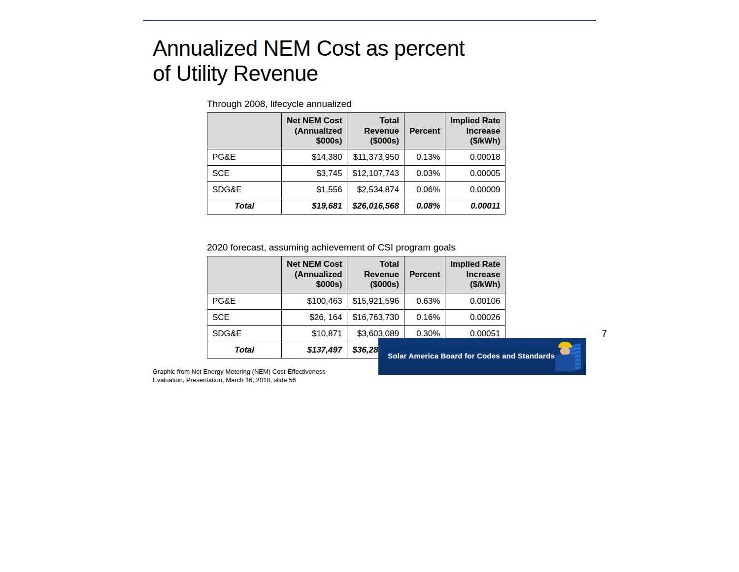Annualized NEM Cost as percent
of Utility Revenue
Through 2008, lifecycle annualized
| | Net NEM Cost (Annualized $000s) | Total Revenue ($000s) | Percent | Implied Rate Increase ($/kWh) |
| --- | --- | --- | --- | --- |
| PG&E | $14,380 | $11,373,950 | 0.13% | 0.00018 |
| SCE | $3,745 | $12,107,743 | 0.03% | 0.00005 |
| SDG&E | $1,556 | $2,534,874 | 0.06% | 0.00009 |
| Total | $19,681 | $26,016,568 | 0.08% | 0.00011 |
2020 forecast, assuming achievement of CSI program goals
| | Net NEM Cost (Annualized $000s) | Total Revenue ($000s) | Percent | Implied Rate Increase ($/kWh) |
| --- | --- | --- | --- | --- |
| PG&E | $100,463 | $15,921,596 | 0.63% | 0.00106 |
| SCE | $26, 164 | $16,763,730 | 0.16% | 0.00026 |
| SDG&E | $10,871 | $3,603,089 | 0.30% | 0.00051 |
| Total | $137,497 | $36,288,415 | 0.38% | 0.00064 |
7
Graphic from Net Energy Metering (NEM) Cost-Effectiveness
Evaluation, Presentation, March 16, 2010, slide 56
Solar America Board for Codes and Standards